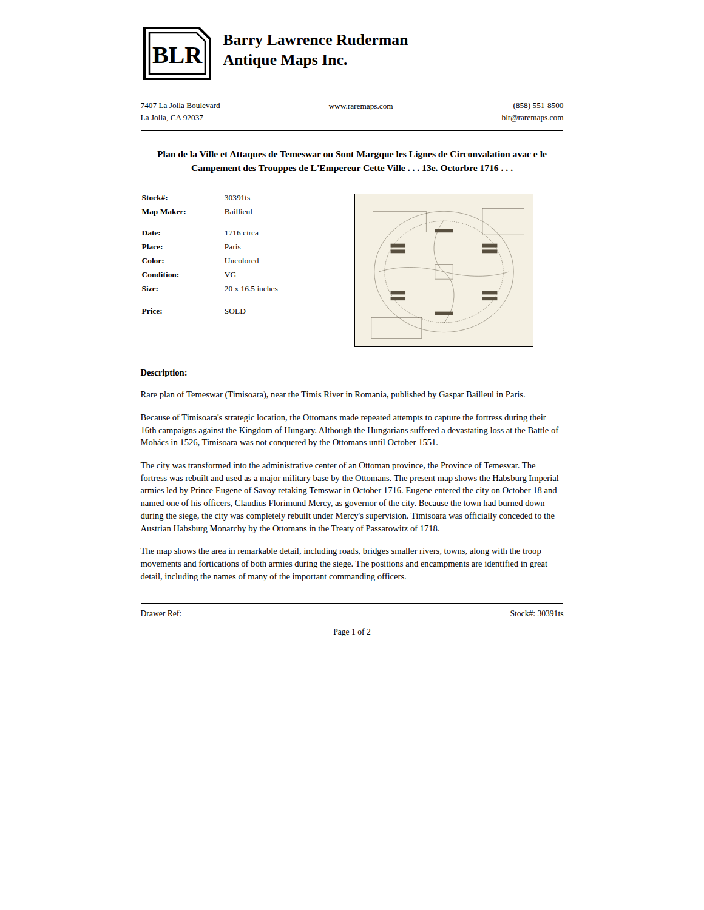BLR
Barry Lawrence Ruderman
Antique Maps Inc.
7407 La Jolla Boulevard
La Jolla, CA 92037
www.raremaps.com
(858) 551-8500
blr@raremaps.com
Plan de la Ville et Attaques de Temeswar ou Sont Margque les Lignes de Circonvalation avac e le Campement des Trouppes de L'Empereur Cette Ville . . . 13e. Octorbre 1716 . . .
| Stock#: | 30391ts |
| Map Maker: | Baillieul |
| Date: | 1716 circa |
| Place: | Paris |
| Color: | Uncolored |
| Condition: | VG |
| Size: | 20 x 16.5 inches |
| Price: | SOLD |
Description:
Rare plan of Temeswar (Timisoara), near the Timis River in Romania, published by Gaspar Bailleul in Paris.
Because of Timisoara's strategic location, the Ottomans made repeated attempts to capture the fortress during their 16th campaigns against the Kingdom of Hungary. Although the Hungarians suffered a devastating loss at the Battle of Mohács in 1526, Timisoara was not conquered by the Ottomans until October 1551.
The city was transformed into the administrative center of an Ottoman province, the Province of Temesvar. The fortress was rebuilt and used as a major military base by the Ottomans. The present map shows the Habsburg Imperial armies led by Prince Eugene of Savoy retaking Temswar in October 1716. Eugene entered the city on October 18 and named one of his officers, Claudius Florimund Mercy, as governor of the city. Because the town had burned down during the siege, the city was completely rebuilt under Mercy's supervision. Timisoara was officially conceded to the Austrian Habsburg Monarchy by the Ottomans in the Treaty of Passarowitz of 1718.
The map shows the area in remarkable detail, including roads, bridges smaller rivers, towns, along with the troop movements and fortications of both armies during the siege. The positions and encampments are identified in great detail, including the names of many of the important commanding officers.
Drawer Ref:
Stock#: 30391ts
Page 1 of 2